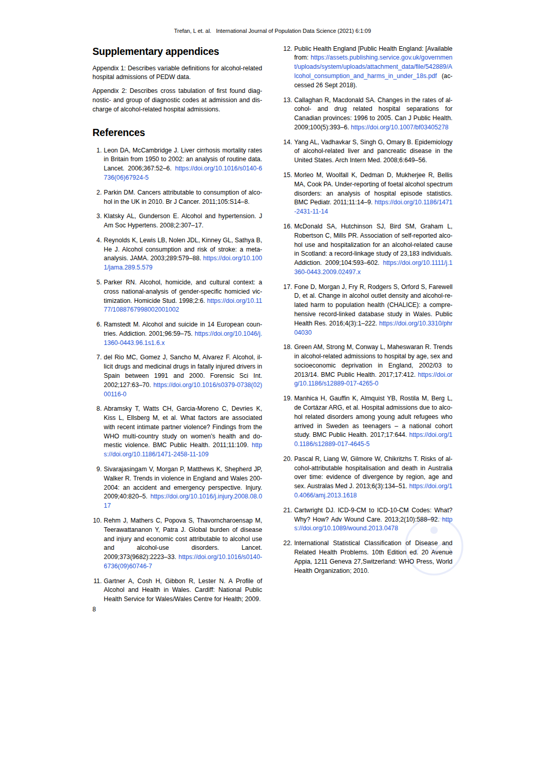Trefan, L et. al. International Journal of Population Data Science (2021) 6:1:09
Supplementary appendices
Appendix 1: Describes variable definitions for alcohol-related hospital admissions of PEDW data.
Appendix 2: Describes cross tabulation of first found diagnostic- and group of diagnostic codes at admission and discharge of alcohol-related hospital admissions.
References
Leon DA, McCambridge J. Liver cirrhosis mortality rates in Britain from 1950 to 2002: an analysis of routine data. Lancet. 2006;367:52–6. https://doi.org/10.1016/s0140-6736(06)67924-5
Parkin DM. Cancers attributable to consumption of alcohol in the UK in 2010. Br J Cancer. 2011;105:S14–8.
Klatsky AL, Gunderson E. Alcohol and hypertension. J Am Soc Hypertens. 2008;2:307–17.
Reynolds K, Lewis LB, Nolen JDL, Kinney GL, Sathya B, He J. Alcohol consumption and risk of stroke: a meta-analysis. JAMA. 2003;289:579–88. https://doi.org/10.1001/jama.289.5.579
Parker RN. Alcohol, homicide, and cultural context: a cross national-analysis of gender-specific homicied victimization. Homicide Stud. 1998;2:6. https://doi.org/10.1177/1088767998002001002
Ramstedt M. Alcohol and suicide in 14 European countries. Addiction. 2001;96:59–75. https://doi.org/10.1046/j.1360-0443.96.1s1.6.x
del Rio MC, Gomez J, Sancho M, Alvarez F. Alcohol, illicit drugs and medicinal drugs in fatally injured drivers in Spain between 1991 and 2000. Forensic Sci Int. 2002;127:63–70. https://doi.org/10.1016/s0379-0738(02)00116-0
Abramsky T, Watts CH, Garcia-Moreno C, Devries K, Kiss L, Ellsberg M, et al. What factors are associated with recent intimate partner violence? Findings from the WHO multi-country study on women’s health and domestic violence. BMC Public Health. 2011;11:109. https://doi.org/10.1186/1471-2458-11-109
Sivarajasingam V, Morgan P, Matthews K, Shepherd JP, Walker R. Trends in violence in England and Wales 200-2004: an accident and emergency perspective. Injury. 2009;40:820–5. https://doi.org/10.1016/j.injury.2008.08.017
Rehm J, Mathers C, Popova S, Thavorncharoensap M, Teerawattananon Y, Patra J. Global burden of disease and injury and economic cost attributable to alcohol use and alcohol-use disorders. Lancet. 2009;373(9682):2223–33. https://doi.org/10.1016/s0140-6736(09)60746-7
Gartner A, Cosh H, Gibbon R, Lester N. A Profile of Alcohol and Health in Wales. Cardiff: National Public Health Service for Wales/Wales Centre for Health; 2009.
Public Health England [Public Health England: [Available from: https://assets.publishing.service.gov.uk/government/uploads/system/uploads/attachment_data/file/542889/Alcohol_consumption_and_harms_in_under_18s.pdf (accessed 26 Sept 2018).
Callaghan R, Macdonald SA. Changes in the rates of alcohol- and drug related hospital separations for Canadian provinces: 1996 to 2005. Can J Public Health. 2009;100(5):393–6. https://doi.org/10.1007/bf03405278
Yang AL, Vadhavkar S, Singh G, Omary B. Epidemiology of alcohol-related liver and pancreatic disease in the United States. Arch Intern Med. 2008;6:649–56.
Morleo M, Woolfall K, Dedman D, Mukherjee R, Bellis MA, Cook PA. Under-reporting of foetal alcohol spectrum disorders: an analysis of hospital episode statistics. BMC Pediatr. 2011;11:14–9. https://doi.org/10.1186/1471-2431-11-14
McDonald SA, Hutchinson SJ, Bird SM, Graham L, Robertson C, Mills PR. Association of self-reported alcohol use and hospitalization for an alcohol-related cause in Scotland: a record-linkage study of 23,183 individuals. Addiction. 2009;104:593–602. https://doi.org/10.1111/j.1360-0443.2009.02497.x
Fone D, Morgan J, Fry R, Rodgers S, Orford S, Farewell D, et al. Change in alcohol outlet density and alcohol-related harm to population health (CHALICE): a comprehensive record-linked database study in Wales. Public Health Res. 2016;4(3):1–222. https://doi.org/10.3310/phr04030
Green AM, Strong M, Conway L, Maheswaran R. Trends in alcohol-related admissions to hospital by age, sex and socioeconomic deprivation in England, 2002/03 to 2013/14. BMC Public Health. 2017;17:412. https://doi.org/10.1186/s12889-017-4265-0
Manhica H, Gauffin K, Almquist YB, Rostila M, Berg L, de Cortázar ARG, et al. Hospital admissions due to alcohol related disorders among young adult refugees who arrived in Sweden as teenagers – a national cohort study. BMC Public Health. 2017;17:644. https://doi.org/10.1186/s12889-017-4645-5
Pascal R, Liang W, Gilmore W, Chikritzhs T. Risks of alcohol-attributable hospitalisation and death in Australia over time: evidence of divergence by region, age and sex. Australas Med J. 2013;6(3):134–51. https://doi.org/10.4066/amj.2013.1618
Cartwright DJ. ICD-9-CM to ICD-10-CM Codes: What? Why? How? Adv Wound Care. 2013;2(10):588–92. https://doi.org/10.1089/wound.2013.0478
International Statistical Classification of Disease and Related Health Problems. 10th Edition ed. 20 Avenue Appia, 1211 Geneva 27,Switzerland: WHO Press, World Health Organization; 2010.
8